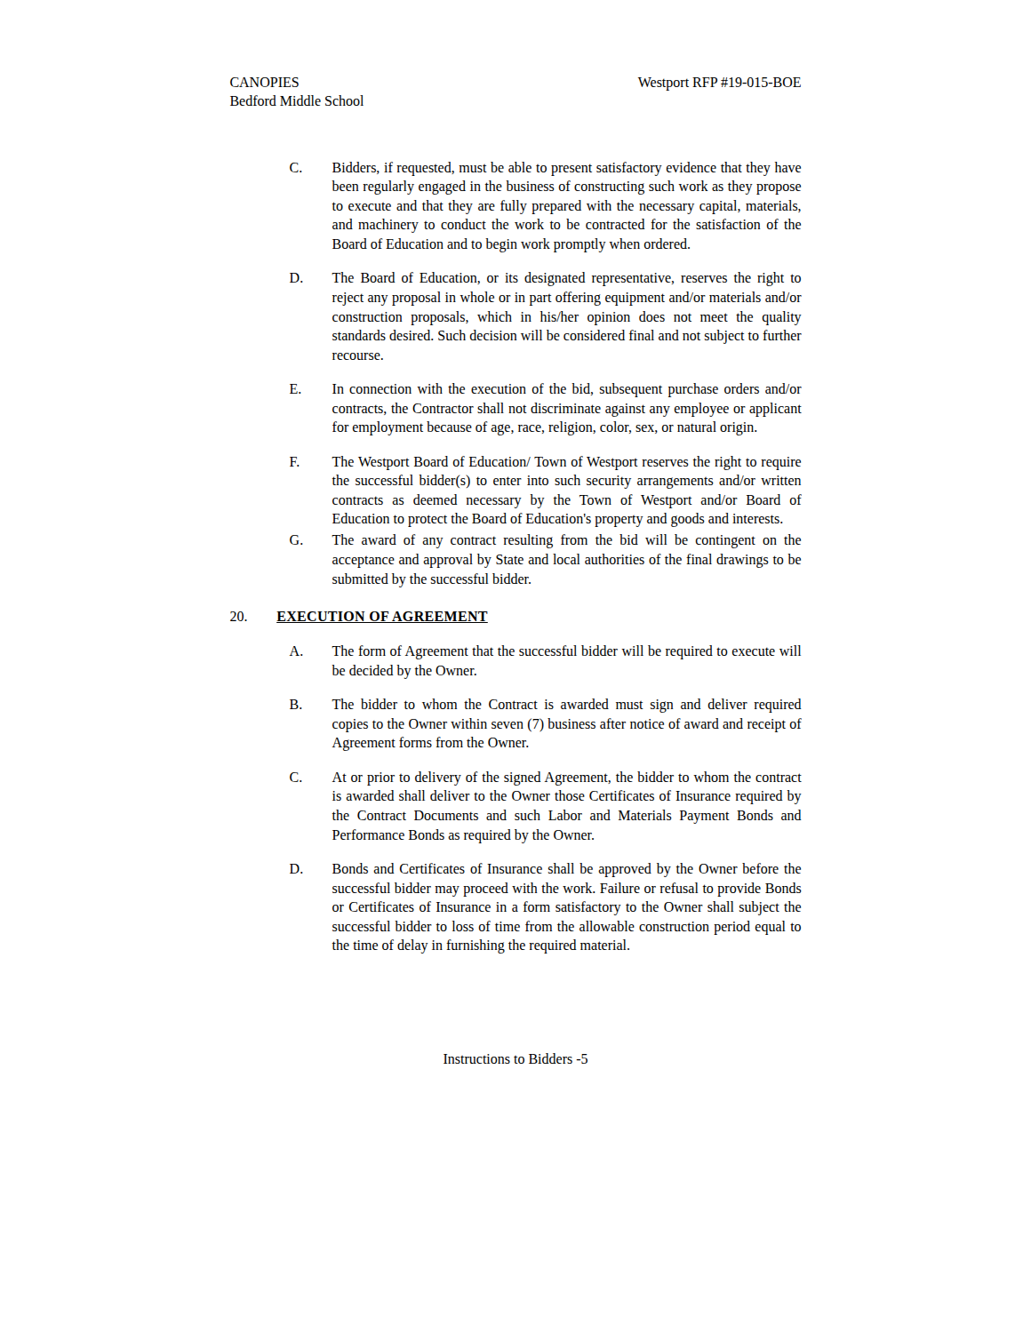CANOPIES
Bedford Middle School
Westport RFP #19-015-BOE
C. Bidders, if requested, must be able to present satisfactory evidence that they have been regularly engaged in the business of constructing such work as they propose to execute and that they are fully prepared with the necessary capital, materials, and machinery to conduct the work to be contracted for the satisfaction of the Board of Education and to begin work promptly when ordered.
D. The Board of Education, or its designated representative, reserves the right to reject any proposal in whole or in part offering equipment and/or materials and/or construction proposals, which in his/her opinion does not meet the quality standards desired. Such decision will be considered final and not subject to further recourse.
E. In connection with the execution of the bid, subsequent purchase orders and/or contracts, the Contractor shall not discriminate against any employee or applicant for employment because of age, race, religion, color, sex, or natural origin.
F. The Westport Board of Education/ Town of Westport reserves the right to require the successful bidder(s) to enter into such security arrangements and/or written contracts as deemed necessary by the Town of Westport and/or Board of Education to protect the Board of Education's property and goods and interests.
G. The award of any contract resulting from the bid will be contingent on the acceptance and approval by State and local authorities of the final drawings to be submitted by the successful bidder.
20. EXECUTION OF AGREEMENT
A. The form of Agreement that the successful bidder will be required to execute will be decided by the Owner.
B. The bidder to whom the Contract is awarded must sign and deliver required copies to the Owner within seven (7) business after notice of award and receipt of Agreement forms from the Owner.
C. At or prior to delivery of the signed Agreement, the bidder to whom the contract is awarded shall deliver to the Owner those Certificates of Insurance required by the Contract Documents and such Labor and Materials Payment Bonds and Performance Bonds as required by the Owner.
D. Bonds and Certificates of Insurance shall be approved by the Owner before the successful bidder may proceed with the work. Failure or refusal to provide Bonds or Certificates of Insurance in a form satisfactory to the Owner shall subject the successful bidder to loss of time from the allowable construction period equal to the time of delay in furnishing the required material.
Instructions to Bidders -5